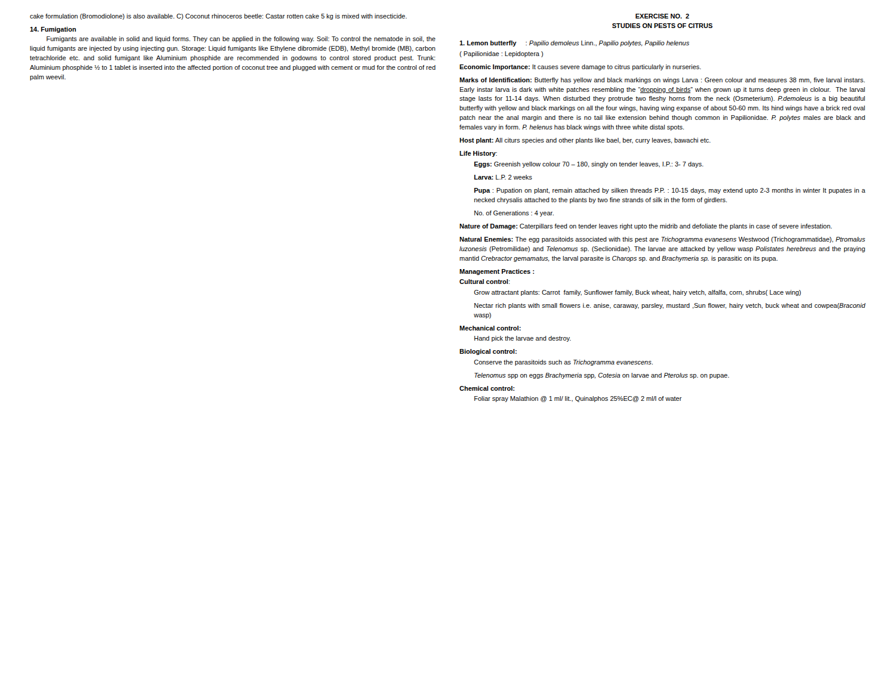cake formulation (Bromodiolone) is also available. C) Coconut rhinoceros beetle: Castar rotten cake 5 kg is mixed with insecticide.
14. Fumigation
Fumigants are available in solid and liquid forms. They can be applied in the following way. Soil: To control the nematode in soil, the liquid fumigants are injected by using injecting gun. Storage: Liquid fumigants like Ethylene dibromide (EDB), Methyl bromide (MB), carbon tetrachloride etc. and solid fumigant like Aluminium phosphide are recommended in godowns to control stored product pest. Trunk: Aluminium phosphide ½ to 1 tablet is inserted into the affected portion of coconut tree and plugged with cement or mud for the control of red palm weevil.
EXERCISE NO. 2
STUDIES ON PESTS OF CITRUS
1. Lemon butterfly : Papilio demoleus Linn., Papilio polytes, Papilio helenus
( Papilionidae : Lepidoptera )
Economic Importance: It causes severe damage to citrus particularly in nurseries.
Marks of Identification: Butterfly has yellow and black markings on wings Larva : Green colour and measures 38 mm, five larval instars. Early instar larva is dark with white patches resembling the “dropping of birds” when grown up it turns deep green in clolour. The larval stage lasts for 11-14 days. When disturbed they protrude two fleshy horns from the neck (Osmeterium). P.demoleus is a big beautiful butterfly with yellow and black markings on all the four wings, having wing expanse of about 50-60 mm. Its hind wings have a brick red oval patch near the anal margin and there is no tail like extension behind though common in Papilionidae. P. polytes males are black and females vary in form. P. helenus has black wings with three white distal spots.
Host plant: All citurs species and other plants like bael, ber, curry leaves, bawachi etc.
Life History:
Eggs: Greenish yellow colour 70 – 180, singly on tender leaves, I.P.: 3- 7 days.
Larva: L.P. 2 weeks
Pupa : Pupation on plant, remain attached by silken threads P.P. : 10-15 days, may extend upto 2-3 months in winter It pupates in a necked chrysalis attached to the plants by two fine strands of silk in the form of girdlers.
No. of Generations : 4 year.
Nature of Damage: Caterpillars feed on tender leaves right upto the midrib and defoliate the plants in case of severe infestation.
Natural Enemies: The egg parasitoids associated with this pest are Trichogramma evanesens Westwood (Trichogrammatidae), Ptromalus luzonesis (Petromilidae) and Telenomus sp. (Seclionidae). The larvae are attacked by yellow wasp Polistates herebreus and the praying mantid Crebractor gemamatus, the larval parasite is Charops sp. and Brachymeria sp. is parasitic on its pupa.
Management Practices :
Cultural control:
Grow attractant plants: Carrot family, Sunflower family, Buck wheat, hairy vetch, alfalfa, corn, shrubs( Lace wing)
Nectar rich plants with small flowers i.e. anise, caraway, parsley, mustard ,Sun flower, hairy vetch, buck wheat and cowpea(Braconid wasp)
Mechanical control:
Hand pick the larvae and destroy.
Biological control:
Conserve the parasitoids such as Trichogramma evanescens.
Telenomus spp on eggs Brachymeria spp, Cotesia on larvae and Pterolus sp. on pupae.
Chemical control:
Foliar spray Malathion @ 1 ml/ lit., Quinalphos 25%EC@ 2 ml/l of water